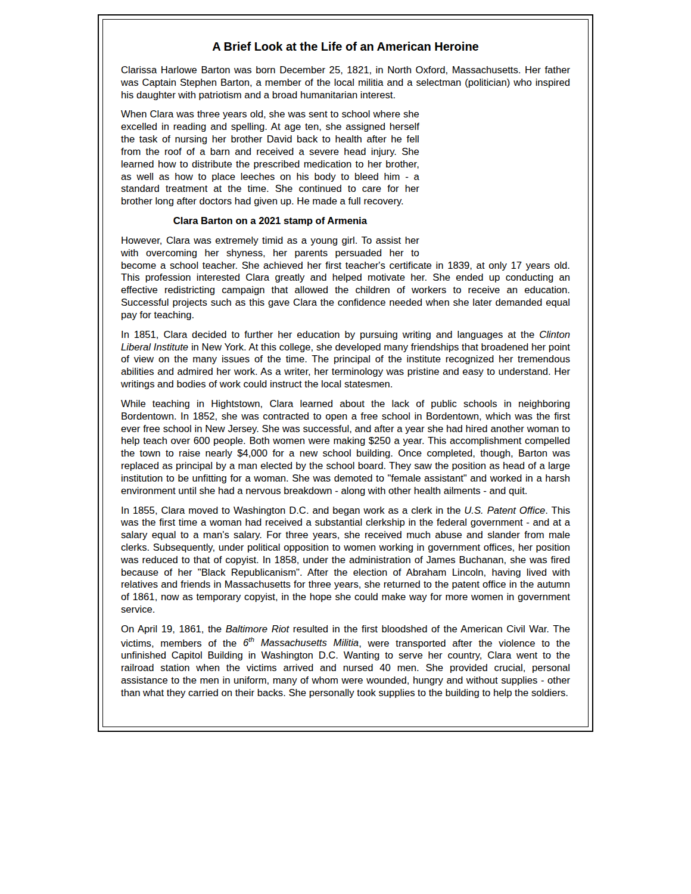A Brief Look at the Life of an American Heroine
Clarissa Harlowe Barton was born December 25, 1821, in North Oxford, Massachusetts. Her father was Captain Stephen Barton, a member of the local militia and a selectman (politician) who inspired his daughter with patriotism and a broad humanitarian interest.
When Clara was three years old, she was sent to school where she excelled in reading and spelling. At age ten, she assigned herself the task of nursing her brother David back to health after he fell from the roof of a barn and received a severe head injury. She learned how to distribute the prescribed medication to her brother, as well as how to place leeches on his body to bleed him - a standard treatment at the time. She continued to care for her brother long after doctors had given up. He made a full recovery.
Clara Barton on a 2021 stamp of Armenia
However, Clara was extremely timid as a young girl. To assist her with overcoming her shyness, her parents persuaded her to become a school teacher. She achieved her first teacher's certificate in 1839, at only 17 years old. This profession interested Clara greatly and helped motivate her. She ended up conducting an effective redistricting campaign that allowed the children of workers to receive an education. Successful projects such as this gave Clara the confidence needed when she later demanded equal pay for teaching.
In 1851, Clara decided to further her education by pursuing writing and languages at the Clinton Liberal Institute in New York. At this college, she developed many friendships that broadened her point of view on the many issues of the time. The principal of the institute recognized her tremendous abilities and admired her work. As a writer, her terminology was pristine and easy to understand. Her writings and bodies of work could instruct the local statesmen.
While teaching in Hightstown, Clara learned about the lack of public schools in neighboring Bordentown. In 1852, she was contracted to open a free school in Bordentown, which was the first ever free school in New Jersey. She was successful, and after a year she had hired another woman to help teach over 600 people. Both women were making $250 a year. This accomplishment compelled the town to raise nearly $4,000 for a new school building. Once completed, though, Barton was replaced as principal by a man elected by the school board. They saw the position as head of a large institution to be unfitting for a woman. She was demoted to "female assistant" and worked in a harsh environment until she had a nervous breakdown - along with other health ailments - and quit.
In 1855, Clara moved to Washington D.C. and began work as a clerk in the U.S. Patent Office. This was the first time a woman had received a substantial clerkship in the federal government - and at a salary equal to a man's salary. For three years, she received much abuse and slander from male clerks. Subsequently, under political opposition to women working in government offices, her position was reduced to that of copyist. In 1858, under the administration of James Buchanan, she was fired because of her "Black Republicanism". After the election of Abraham Lincoln, having lived with relatives and friends in Massachusetts for three years, she returned to the patent office in the autumn of 1861, now as temporary copyist, in the hope she could make way for more women in government service.
On April 19, 1861, the Baltimore Riot resulted in the first bloodshed of the American Civil War. The victims, members of the 6th Massachusetts Militia, were transported after the violence to the unfinished Capitol Building in Washington D.C. Wanting to serve her country, Clara went to the railroad station when the victims arrived and nursed 40 men. She provided crucial, personal assistance to the men in uniform, many of whom were wounded, hungry and without supplies - other than what they carried on their backs. She personally took supplies to the building to help the soldiers.